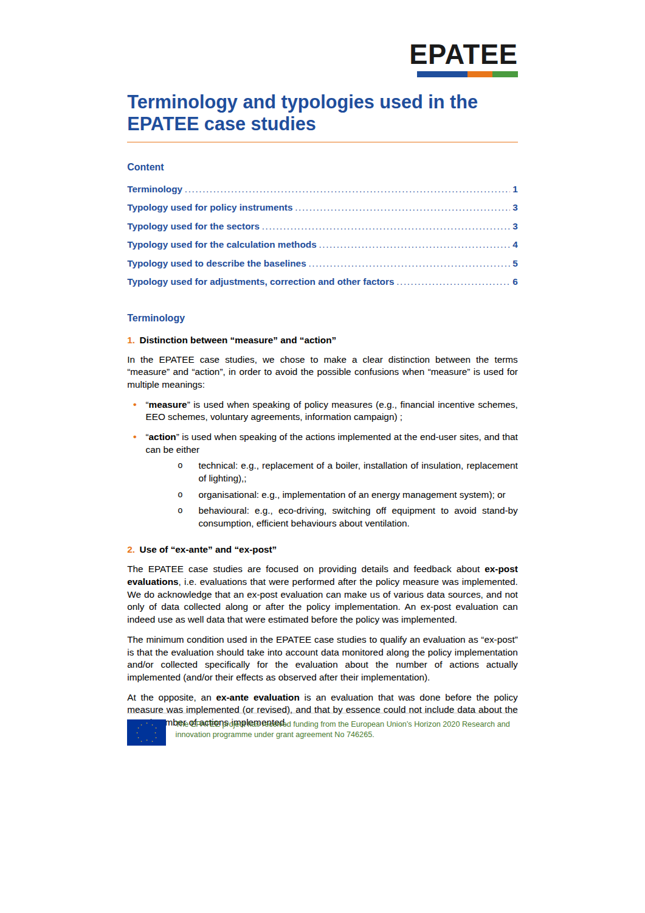EPATEE
Terminology and typologies used in the
EPATEE case studies
Content
Terminology........................................................................................................................... 1
Typology used for policy instruments........................................................................................... 3
Typology used for the sectors..................................................................................................... 3
Typology used for the calculation methods................................................................................. 4
Typology used to describe the baselines..................................................................................... 5
Typology used for adjustments, correction and other factors....................................................... 6
Terminology
1. Distinction between “measure” and “action”
In the EPATEE case studies, we chose to make a clear distinction between the terms “measure” and “action”, in order to avoid the possible confusions when “measure” is used for multiple meanings:
“measure” is used when speaking of policy measures (e.g., financial incentive schemes, EEO schemes, voluntary agreements, information campaign) ;
“action” is used when speaking of the actions implemented at the end-user sites, and that can be either
technical: e.g., replacement of a boiler, installation of insulation, replacement of lighting),;
organisational: e.g., implementation of an energy management system); or
behavioural: e.g., eco-driving, switching off equipment to avoid stand-by consumption, efficient behaviours about ventilation.
2. Use of “ex-ante” and “ex-post”
The EPATEE case studies are focused on providing details and feedback about ex-post evaluations, i.e. evaluations that were performed after the policy measure was implemented. We do acknowledge that an ex-post evaluation can make us of various data sources, and not only of data collected along or after the policy implementation. An ex-post evaluation can indeed use as well data that were estimated before the policy was implemented.
The minimum condition used in the EPATEE case studies to qualify an evaluation as “ex-post” is that the evaluation should take into account data monitored along the policy implementation and/or collected specifically for the evaluation about the number of actions actually implemented (and/or their effects as observed after their implementation).
At the opposite, an ex-ante evaluation is an evaluation that was done before the policy measure was implemented (or revised), and that by essence could not include data about the actual number of actions implemented.
★ ★ ★ ★ ★ ★ ★ ★ ★ ★ ★ ★
The EPATEE project has received funding from the European Union’s Horizon 2020 Research and innovation programme under grant agreement No 746265.